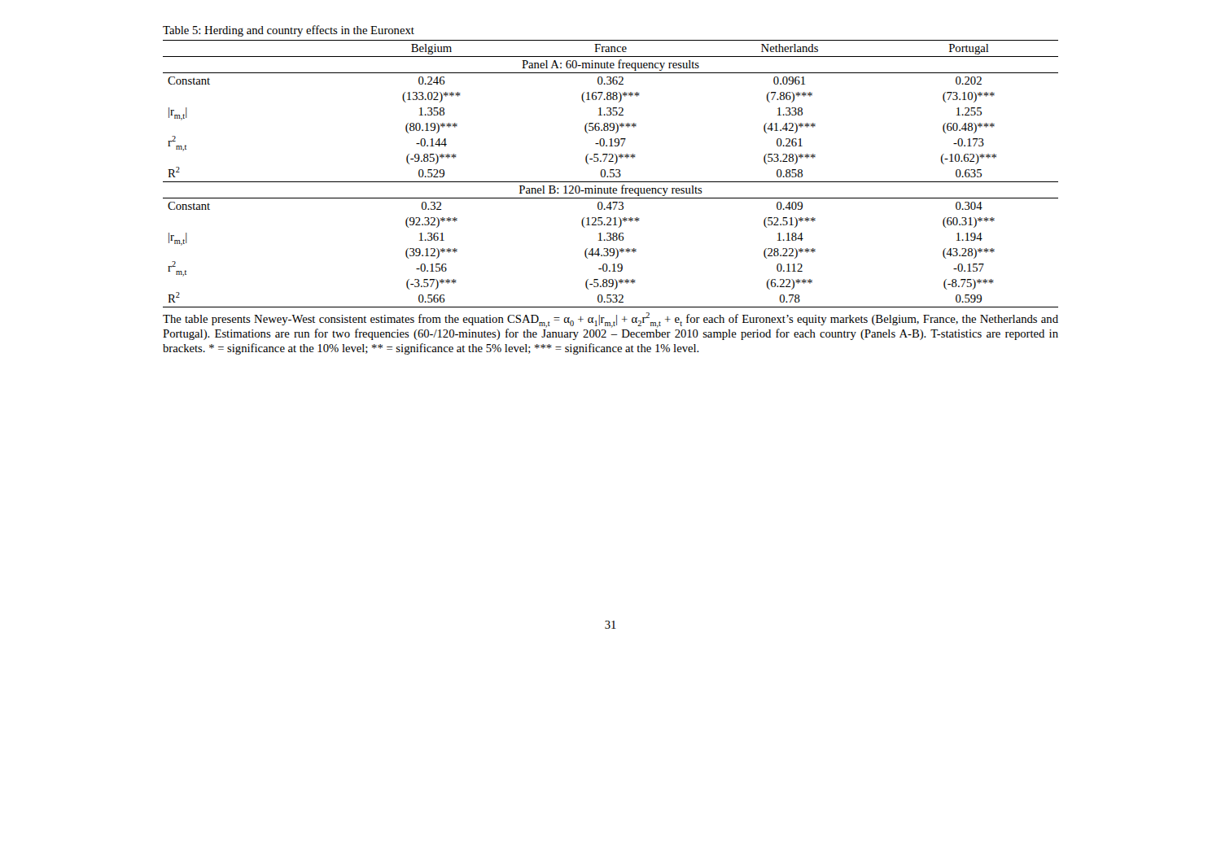Table 5: Herding and country effects in the Euronext
| | Belgium | France | Netherlands | Portugal |
| --- | --- | --- | --- | --- |
| Panel A: 60-minute frequency results |
| Constant | 0.246 | 0.362 | 0.0961 | 0.202 |
| | (133.02)*** | (167.88)*** | (7.86)*** | (73.10)*** |
| /r m,t / | 1.358 | 1.352 | 1.338 | 1.255 |
| | (80.19)*** | (56.89)*** | (41.42)*** | (60.48)*** |
| r 2 m,t | -0.144 | -0.197 | 0.261 | -0.173 |
| | (-9.85)*** | (-5.72)*** | (53.28)*** | (-10.62)*** |
| R 2 | 0.529 | 0.53 | 0.858 | 0.635 |
| Panel B: 120-minute frequency results |
| Constant | 0.32 | 0.473 | 0.409 | 0.304 |
| | (92.32)*** | (125.21)*** | (52.51)*** | (60.31)*** |
| /r m,t / | 1.361 | 1.386 | 1.184 | 1.194 |
| | (39.12)*** | (44.39)*** | (28.22)*** | (43.28)*** |
| r 2 m,t | -0.156 | -0.19 | 0.112 | -0.157 |
| | (-3.57)*** | (-5.89)*** | (6.22)*** | (-8.75)*** |
| R 2 | 0.566 | 0.532 | 0.78 | 0.599 |
The table presents Newey-West consistent estimates from the equation CSADm,t = α0 + α1|rm,t| + α2r2m,t + et for each of Euronext’s equity markets (Belgium, France, the Netherlands and Portugal). Estimations are run for two frequencies (60-/120-minutes) for the January 2002 – December 2010 sample period for each country (Panels A-B). T-statistics are reported in brackets. * = significance at the 10% level; ** = significance at the 5% level; *** = significance at the 1% level.
31